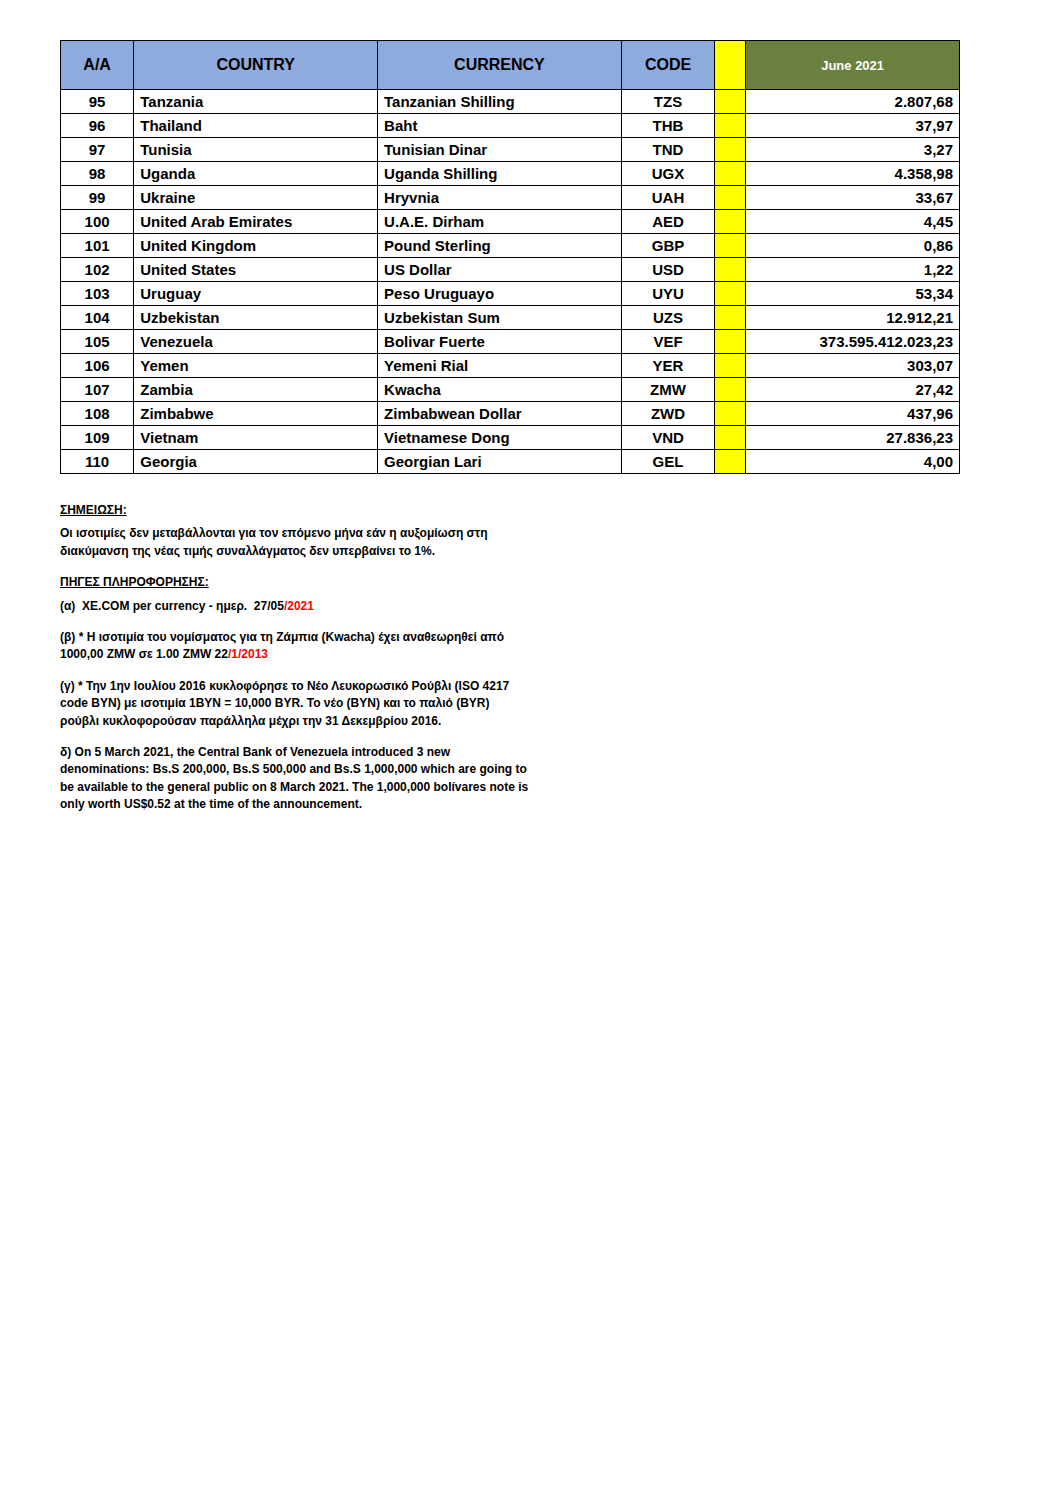| A/A | COUNTRY | CURRENCY | CODE | | June 2021 |
| --- | --- | --- | --- | --- | --- |
| 95 | Tanzania | Tanzanian Shilling | TZS | | 2.807,68 |
| 96 | Thailand | Baht | THB | | 37,97 |
| 97 | Tunisia | Tunisian Dinar | TND | | 3,27 |
| 98 | Uganda | Uganda Shilling | UGX | | 4.358,98 |
| 99 | Ukraine | Hryvnia | UAH | | 33,67 |
| 100 | United Arab Emirates | U.A.E. Dirham | AED | | 4,45 |
| 101 | United Kingdom | Pound Sterling | GBP | | 0,86 |
| 102 | United States | US Dollar | USD | | 1,22 |
| 103 | Uruguay | Peso Uruguayo | UYU | | 53,34 |
| 104 | Uzbekistan | Uzbekistan Sum | UZS | | 12.912,21 |
| 105 | Venezuela | Bolivar Fuerte | VEF | | 373.595.412.023,23 |
| 106 | Yemen | Yemeni Rial | YER | | 303,07 |
| 107 | Zambia | Kwacha | ZMW | | 27,42 |
| 108 | Zimbabwe | Zimbabwean Dollar | ZWD | | 437,96 |
| 109 | Vietnam | Vietnamese Dong | VND | | 27.836,23 |
| 110 | Georgia | Georgian Lari | GEL | | 4,00 |
ΣΗΜΕΙΩΣΗ:
Οι ισοτιμίες δεν μεταβάλλονται για τον επόμενο μήνα εάν η αυξομίωση στη
διακύμανση της νέας τιμής συναλλάγματος δεν υπερβαίνει το 1%.
ΠΗΓΕΣ ΠΛΗΡΟΦΟΡΗΣΗΣ:
(α) XE.COM per currency - ημερ. 27/05/2021
(β) * Η ισοτιμία του νομίσματος για τη Ζάμπια (Kwacha) έχει αναθεωρηθεί από
1000,00 ZMW σε 1.00 ZMW 22/1/2013
(γ) * Την 1ην Ιουλίου 2016 κυκλοφόρησε το Νέο Λευκορωσικό Ρούβλι (ISO 4217
code BYN) με ισοτιμία 1BYN = 10,000 BYR. Το νέο (BYN) και το παλιό (BYR)
ρούβλι κυκλοφορούσαν παράλληλα μέχρι την 31 Δεκεμβρίου 2016.
δ) On 5 March 2021, the Central Bank of Venezuela introduced 3 new
denominations: Bs.S 200,000, Bs.S 500,000 and Bs.S 1,000,000 which are going to
be available to the general public on 8 March 2021. The 1,000,000 bolívares note is
only worth US$0.52 at the time of the announcement.